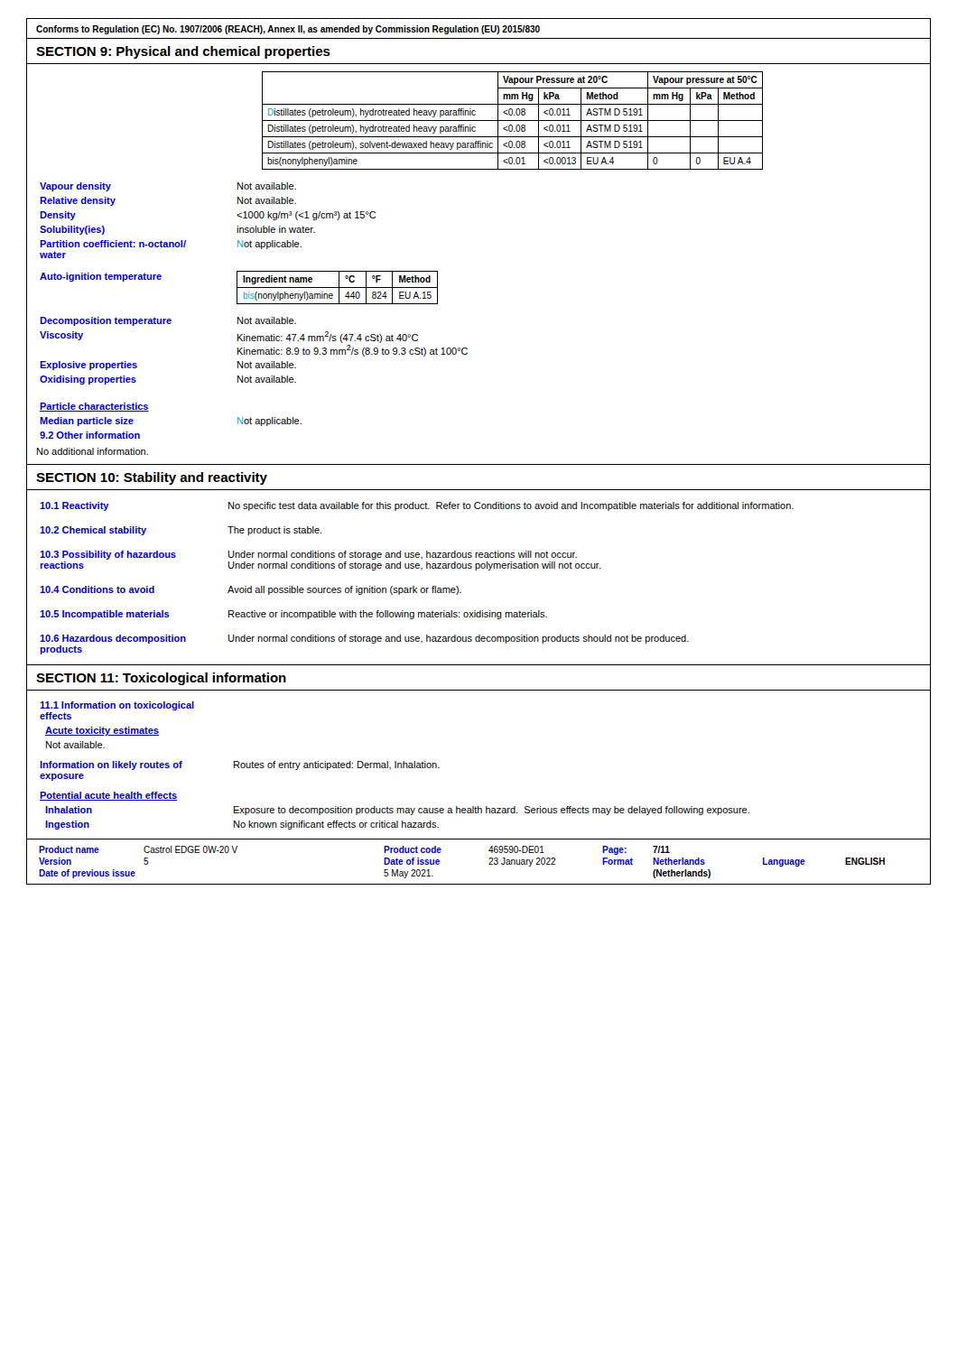Conforms to Regulation (EC) No. 1907/2006 (REACH), Annex II, as amended by Commission Regulation (EU) 2015/830
SECTION 9: Physical and chemical properties
| | Vapour Pressure at 20°C | Vapour pressure at 50°C |
| --- | --- | --- |
| mm Hg | kPa | Method | mm Hg | kPa | Method |
| D istillates (petroleum), hydrotreated heavy paraffinic | <0.08 | <0.011 | ASTM D 5191 | | | |
| Distillates (petroleum), hydrotreated heavy paraffinic | <0.08 | <0.011 | ASTM D 5191 | | | |
| Distillates (petroleum), solvent-dewaxed heavy paraffinic | <0.08 | <0.011 | ASTM D 5191 | | | |
| bis(nonylphenyl)amine | <0.01 | <0.0013 | EU A.4 | 0 | 0 | EU A.4 |
| Vapour density | Not available. |
| Relative density | Not available. |
| Density | <1000 kg/m³ (<1 g/cm³) at 15°C |
| Solubility(ies) | insoluble in water. |
| Partition coefficient: n-octanol/ water | N ot applicable. |
| Auto-ignition temperature | / Ingredient name / °C / °F / Method / / --- / --- / --- / --- / / bis (nonylphenyl)amine / 440 / 824 / EU A.15 / |
| Decomposition temperature | Not available. |
| Viscosity | Kinematic: 47.4 mm 2 /s (47.4 cSt) at 40°C Kinematic: 8.9 to 9.3 mm 2 /s (8.9 to 9.3 cSt) at 100°C |
| Explosive properties | Not available. |
| Oxidising properties | Not available. |
| Particle characteristics | |
| Median particle size | N ot applicable. |
| 9.2 Other information | |
No additional information.
SECTION 10: Stability and reactivity
| 10.1 Reactivity | No specific test data available for this product. Refer to Conditions to avoid and Incompatible materials for additional information. |
| 10.2 Chemical stability | The product is stable. |
| 10.3 Possibility of hazardous reactions | Under normal conditions of storage and use, hazardous reactions will not occur. Under normal conditions of storage and use, hazardous polymerisation will not occur. |
| 10.4 Conditions to avoid | Avoid all possible sources of ignition (spark or flame). |
| 10.5 Incompatible materials | Reactive or incompatible with the following materials: oxidising materials. |
| 10.6 Hazardous decomposition products | Under normal conditions of storage and use, hazardous decomposition products should not be produced. |
SECTION 11: Toxicological information
| 11.1 Information on toxicological effects | |
| Acute toxicity estimates | |
| Not available. |
| Information on likely routes of exposure | Routes of entry anticipated: Dermal, Inhalation. |
| Potential acute health effects | |
| Inhalation | Exposure to decomposition products may cause a health hazard. Serious effects may be delayed following exposure. |
| Ingestion | No known significant effects or critical hazards. |
| Product name | Castrol EDGE 0W-20 V | Product code | 469590-DE01 | Page: | 7/11 |
| Version | 5 | Date of issue | 23 January 2022 | Format | Netherlands | Language | ENGLISH |
| Date of previous issue | | 5 May 2021. | | | (Netherlands) | | |